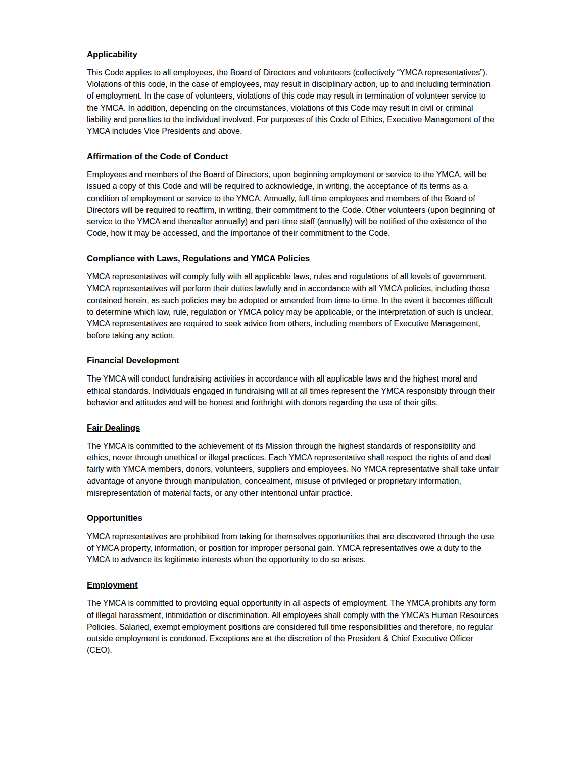Applicability
This Code applies to all employees, the Board of Directors and volunteers (collectively “YMCA representatives”). Violations of this code, in the case of employees, may result in disciplinary action, up to and including termination of employment. In the case of volunteers, violations of this code may result in termination of volunteer service to the YMCA. In addition, depending on the circumstances, violations of this Code may result in civil or criminal liability and penalties to the individual involved. For purposes of this Code of Ethics, Executive Management of the YMCA includes Vice Presidents and above.
Affirmation of the Code of Conduct
Employees and members of the Board of Directors, upon beginning employment or service to the YMCA, will be issued a copy of this Code and will be required to acknowledge, in writing, the acceptance of its terms as a condition of employment or service to the YMCA. Annually, full-time employees and members of the Board of Directors will be required to reaffirm, in writing, their commitment to the Code. Other volunteers (upon beginning of service to the YMCA and thereafter annually) and part-time staff (annually) will be notified of the existence of the Code, how it may be accessed, and the importance of their commitment to the Code.
Compliance with Laws, Regulations and YMCA Policies
YMCA representatives will comply fully with all applicable laws, rules and regulations of all levels of government. YMCA representatives will perform their duties lawfully and in accordance with all YMCA policies, including those contained herein, as such policies may be adopted or amended from time-to-time. In the event it becomes difficult to determine which law, rule, regulation or YMCA policy may be applicable, or the interpretation of such is unclear, YMCA representatives are required to seek advice from others, including members of Executive Management, before taking any action.
Financial Development
The YMCA will conduct fundraising activities in accordance with all applicable laws and the highest moral and ethical standards. Individuals engaged in fundraising will at all times represent the YMCA responsibly through their behavior and attitudes and will be honest and forthright with donors regarding the use of their gifts.
Fair Dealings
The YMCA is committed to the achievement of its Mission through the highest standards of responsibility and ethics, never through unethical or illegal practices. Each YMCA representative shall respect the rights of and deal fairly with YMCA members, donors, volunteers, suppliers and employees. No YMCA representative shall take unfair advantage of anyone through manipulation, concealment, misuse of privileged or proprietary information, misrepresentation of material facts, or any other intentional unfair practice.
Opportunities
YMCA representatives are prohibited from taking for themselves opportunities that are discovered through the use of YMCA property, information, or position for improper personal gain. YMCA representatives owe a duty to the YMCA to advance its legitimate interests when the opportunity to do so arises.
Employment
The YMCA is committed to providing equal opportunity in all aspects of employment. The YMCA prohibits any form of illegal harassment, intimidation or discrimination. All employees shall comply with the YMCA’s Human Resources Policies. Salaried, exempt employment positions are considered full time responsibilities and therefore, no regular outside employment is condoned. Exceptions are at the discretion of the President & Chief Executive Officer (CEO).